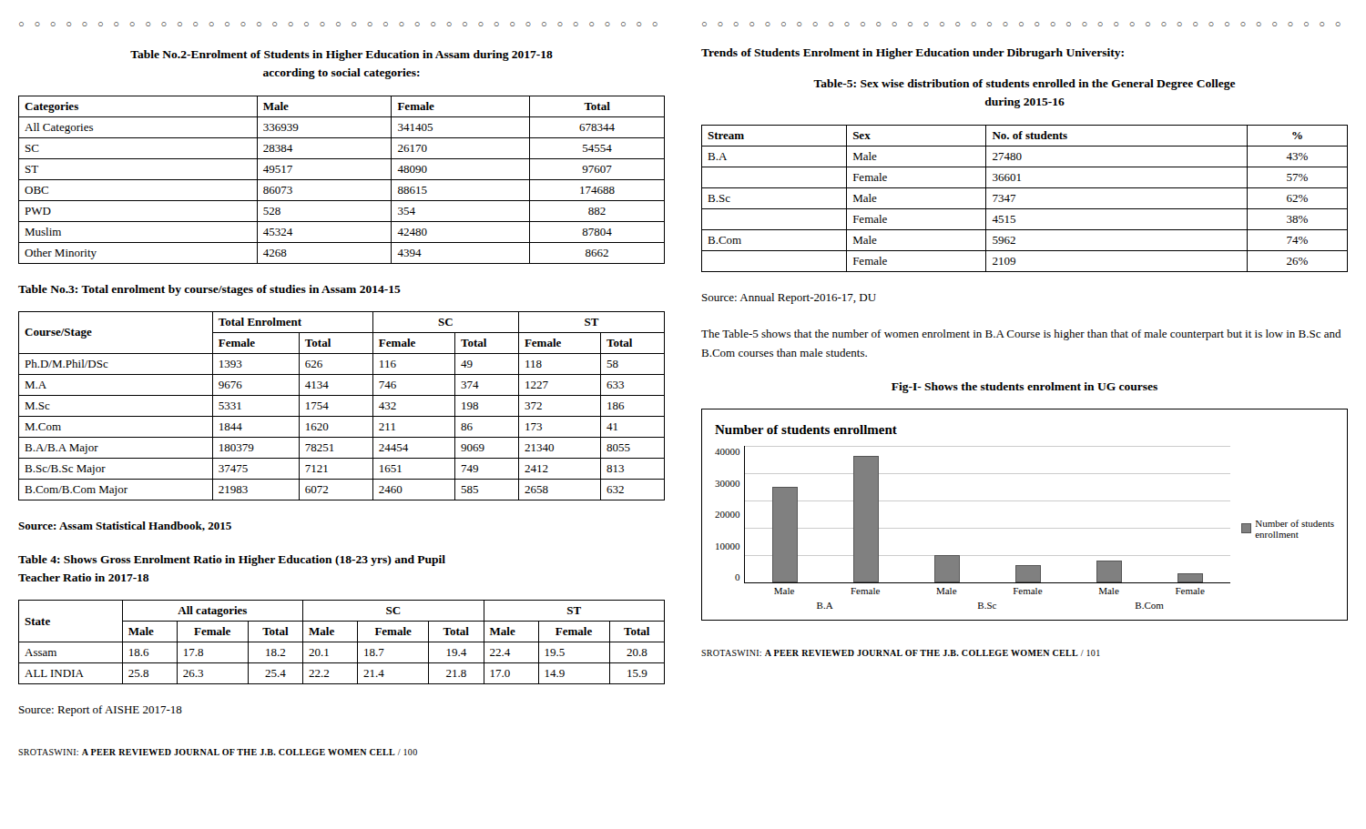○ ○ ○ ○ ○ ○ ○ ○ ○ ○ ○ ○ ○ ○ ○ ○ ○ ○ ○ ○ ○ ○ ○ ○ ○ ○ ○ ○ ○ ○ ○ ○ ○ ○ ○ ○ ○ ○ ○ ○ ○ ○ ○ ○ ○ ○
Table No.2-Enrolment of Students in Higher Education in Assam during 2017-18
according to social categories:
| Categories | Male | Female | Total |
| --- | --- | --- | --- |
| All Categories | 336939 | 341405 | 678344 |
| SC | 28384 | 26170 | 54554 |
| ST | 49517 | 48090 | 97607 |
| OBC | 86073 | 88615 | 174688 |
| PWD | 528 | 354 | 882 |
| Muslim | 45324 | 42480 | 87804 |
| Other Minority | 4268 | 4394 | 8662 |
Table No.3: Total enrolment by course/stages of studies in Assam 2014-15
| Course/Stage | Total Enrolment | SC | ST |
| --- | --- | --- | --- |
| Female | Total | Female | Total | Female | Total |
| Ph.D/M.Phil/DSc | 1393 | 626 | 116 | 49 | 118 | 58 |
| M.A | 9676 | 4134 | 746 | 374 | 1227 | 633 |
| M.Sc | 5331 | 1754 | 432 | 198 | 372 | 186 |
| M.Com | 1844 | 1620 | 211 | 86 | 173 | 41 |
| B.A/B.A Major | 180379 | 78251 | 24454 | 9069 | 21340 | 8055 |
| B.Sc/B.Sc Major | 37475 | 7121 | 1651 | 749 | 2412 | 813 |
| B.Com/B.Com Major | 21983 | 6072 | 2460 | 585 | 2658 | 632 |
Source: Assam Statistical Handbook, 2015
Table 4: Shows Gross Enrolment Ratio in Higher Education (18-23 yrs) and Pupil
Teacher Ratio in 2017-18
| State | All catagories | SC | ST |
| --- | --- | --- | --- |
| Male | Female | Total | Male | Female | Total | Male | Female | Total |
| Assam | 18.6 | 17.8 | 18.2 | 20.1 | 18.7 | 19.4 | 22.4 | 19.5 | 20.8 |
| ALL INDIA | 25.8 | 26.3 | 25.4 | 22.2 | 21.4 | 21.8 | 17.0 | 14.9 | 15.9 |
Source: Report of AISHE 2017-18
SROTASWINI: A PEER REVIEWED JOURNAL OF THE J.B. COLLEGE WOMEN CELL / 100
○ ○ ○ ○ ○ ○ ○ ○ ○ ○ ○ ○ ○ ○ ○ ○ ○ ○ ○ ○ ○ ○ ○ ○ ○ ○ ○ ○ ○ ○ ○ ○ ○ ○ ○ ○ ○ ○ ○ ○ ○ ○ ○ ○ ○ ○
Trends of Students Enrolment in Higher Education under Dibrugarh University:
Table-5: Sex wise distribution of students enrolled in the General Degree College
during 2015-16
| Stream | Sex | No. of students | % |
| --- | --- | --- | --- |
| B.A | Male | 27480 | 43% |
| | Female | 36601 | 57% |
| B.Sc | Male | 7347 | 62% |
| | Female | 4515 | 38% |
| B.Com | Male | 5962 | 74% |
| | Female | 2109 | 26% |
Source: Annual Report-2016-17, DU
The Table-5 shows that the number of women enrolment in B.A Course is higher than that of male counterpart but it is low in B.Sc and B.Com courses than male students.
Fig-I- Shows the students enrolment in UG courses
Number of students enrollment
40000 30000 20000 10000 0
Male Female Male Female Male Female
B.A B.Sc B.Com
Number of students
enrollment
SROTASWINI: A PEER REVIEWED JOURNAL OF THE J.B. COLLEGE WOMEN CELL / 101